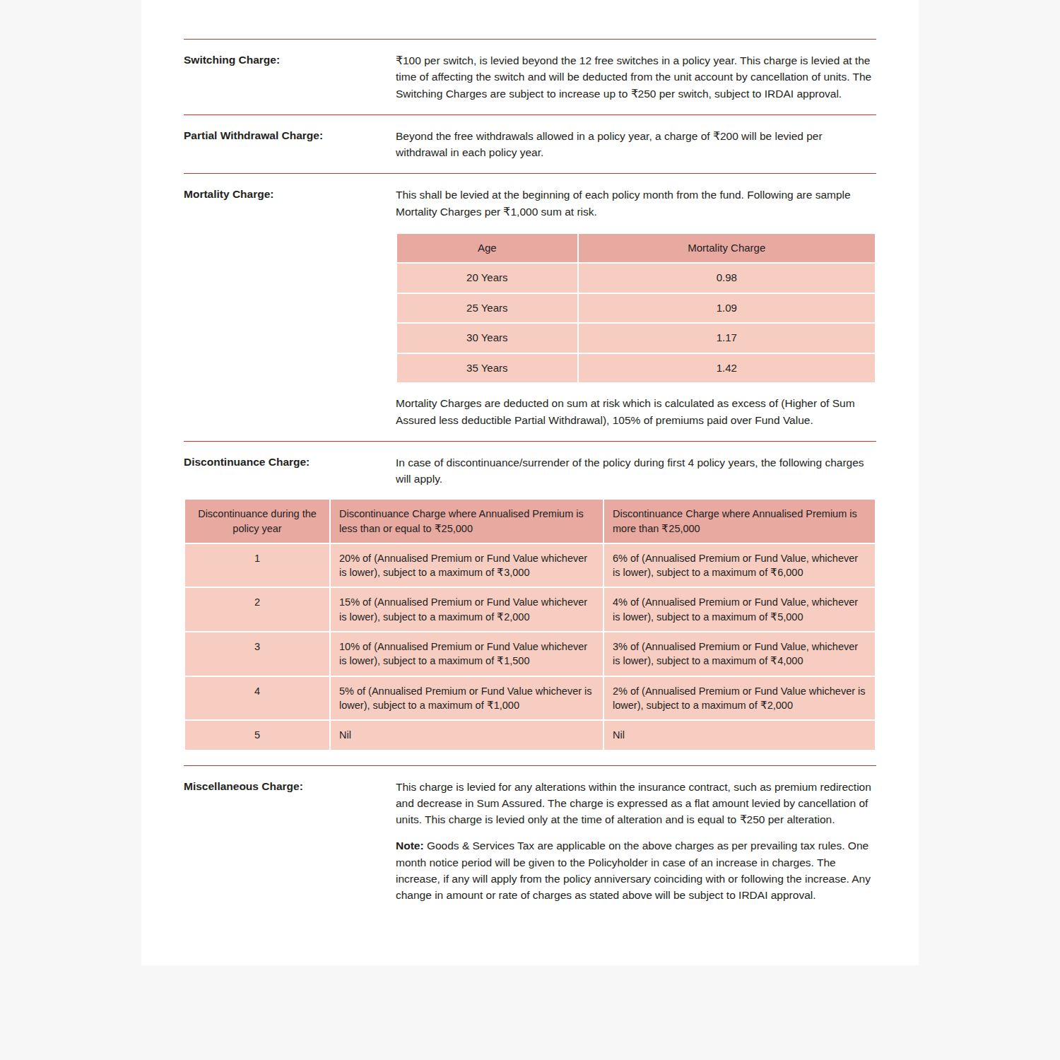Switching Charge:
₹100 per switch, is levied beyond the 12 free switches in a policy year. This charge is levied at the time of affecting the switch and will be deducted from the unit account by cancellation of units. The Switching Charges are subject to increase up to ₹250 per switch, subject to IRDAI approval.
Partial Withdrawal Charge:
Beyond the free withdrawals allowed in a policy year, a charge of ₹200 will be levied per withdrawal in each policy year.
Mortality Charge:
This shall be levied at the beginning of each policy month from the fund. Following are sample Mortality Charges per ₹1,000 sum at risk.
| Age | Mortality Charge |
| --- | --- |
| 20 Years | 0.98 |
| 25 Years | 1.09 |
| 30 Years | 1.17 |
| 35 Years | 1.42 |
Mortality Charges are deducted on sum at risk which is calculated as excess of (Higher of Sum Assured less deductible Partial Withdrawal), 105% of premiums paid over Fund Value.
Discontinuance Charge:
In case of discontinuance/surrender of the policy during first 4 policy years, the following charges will apply.
| Discontinuance during the policy year | Discontinuance Charge where Annualised Premium is less than or equal to ₹25,000 | Discontinuance Charge where Annualised Premium is more than ₹25,000 |
| --- | --- | --- |
| 1 | 20% of (Annualised Premium or Fund Value whichever is lower), subject to a maximum of ₹3,000 | 6% of (Annualised Premium or Fund Value, whichever is lower), subject to a maximum of ₹6,000 |
| 2 | 15% of (Annualised Premium or Fund Value whichever is lower), subject to a maximum of ₹2,000 | 4% of (Annualised Premium or Fund Value, whichever is lower), subject to a maximum of ₹5,000 |
| 3 | 10% of (Annualised Premium or Fund Value whichever is lower), subject to a maximum of ₹1,500 | 3% of (Annualised Premium or Fund Value, whichever is lower), subject to a maximum of ₹4,000 |
| 4 | 5% of (Annualised Premium or Fund Value whichever is lower), subject to a maximum of ₹1,000 | 2% of (Annualised Premium or Fund Value whichever is lower), subject to a maximum of ₹2,000 |
| 5 | Nil | Nil |
Miscellaneous Charge:
This charge is levied for any alterations within the insurance contract, such as premium redirection and decrease in Sum Assured. The charge is expressed as a flat amount levied by cancellation of units. This charge is levied only at the time of alteration and is equal to ₹250 per alteration.
Note: Goods & Services Tax are applicable on the above charges as per prevailing tax rules. One month notice period will be given to the Policyholder in case of an increase in charges. The increase, if any will apply from the policy anniversary coinciding with or following the increase. Any change in amount or rate of charges as stated above will be subject to IRDAI approval.